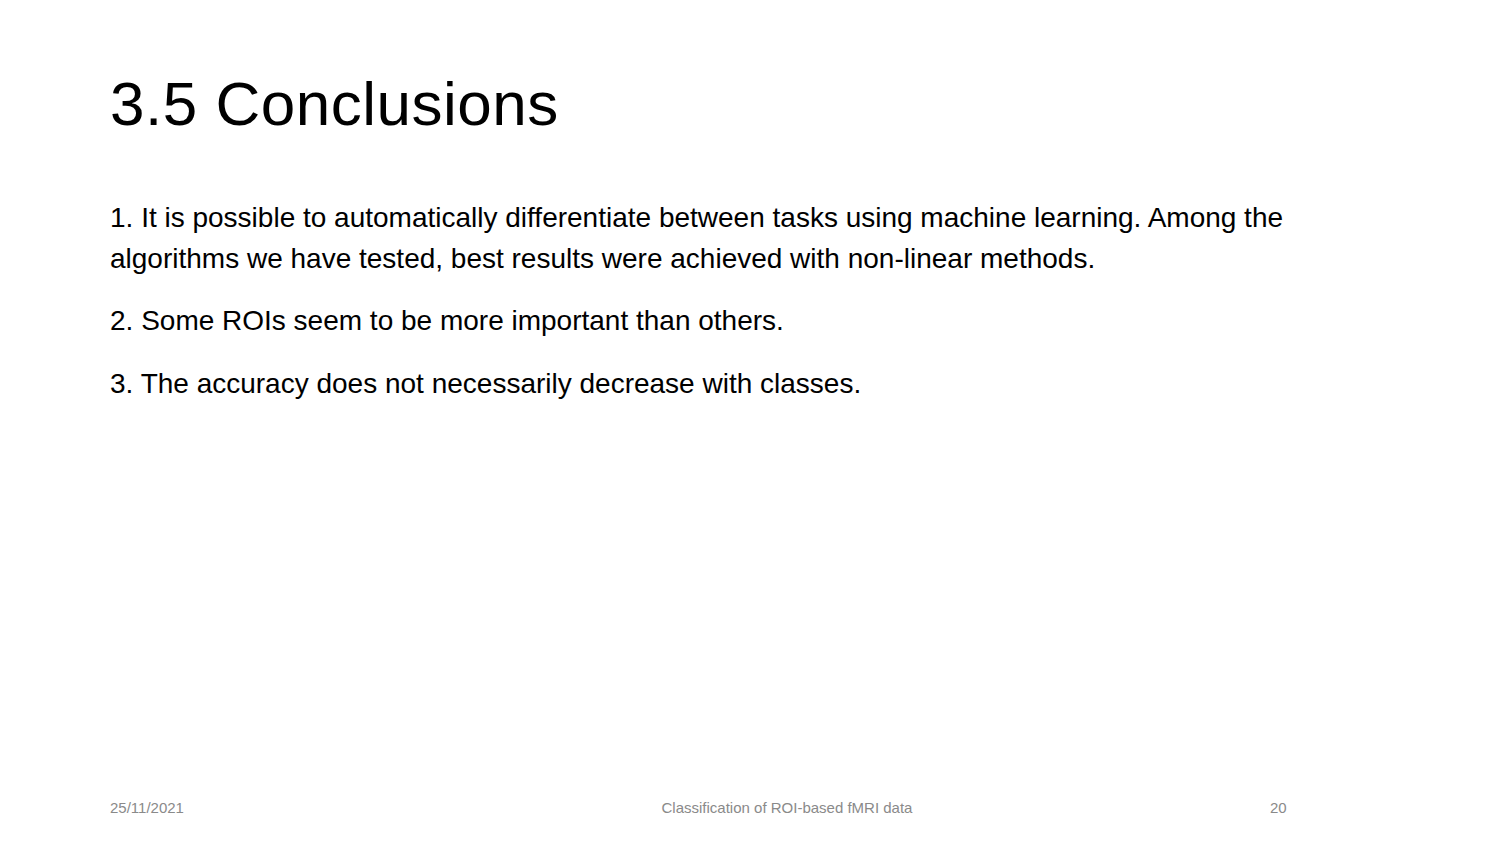3.5 Conclusions
1. It is possible to automatically differentiate between tasks using machine learning. Among the algorithms we have tested, best results were achieved with non-linear methods.
2. Some ROIs seem to be more important than others.
3. The accuracy does not necessarily decrease with classes.
25/11/2021 Classification of ROI-based fMRI data 20